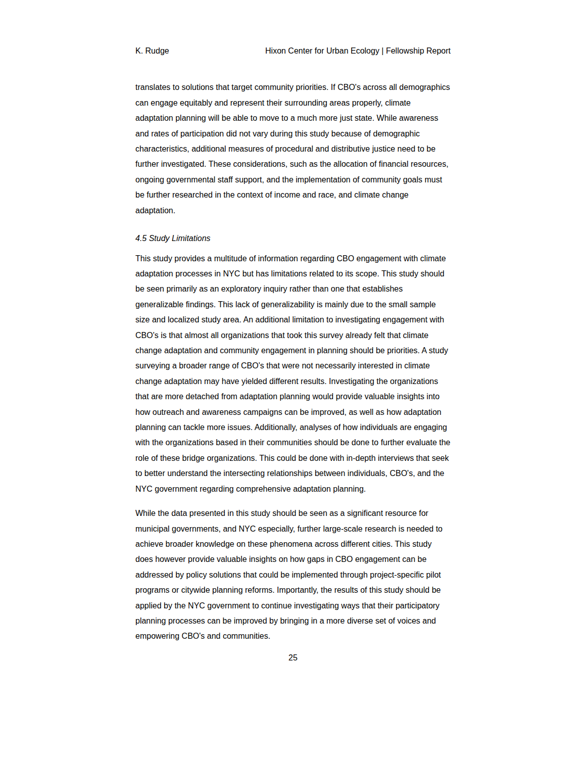K. Rudge Hixon Center for Urban Ecology | Fellowship Report
translates to solutions that target community priorities. If CBO's across all demographics can engage equitably and represent their surrounding areas properly, climate adaptation planning will be able to move to a much more just state. While awareness and rates of participation did not vary during this study because of demographic characteristics, additional measures of procedural and distributive justice need to be further investigated. These considerations, such as the allocation of financial resources, ongoing governmental staff support, and the implementation of community goals must be further researched in the context of income and race, and climate change adaptation.
4.5 Study Limitations
This study provides a multitude of information regarding CBO engagement with climate adaptation processes in NYC but has limitations related to its scope. This study should be seen primarily as an exploratory inquiry rather than one that establishes generalizable findings. This lack of generalizability is mainly due to the small sample size and localized study area. An additional limitation to investigating engagement with CBO's is that almost all organizations that took this survey already felt that climate change adaptation and community engagement in planning should be priorities. A study surveying a broader range of CBO's that were not necessarily interested in climate change adaptation may have yielded different results. Investigating the organizations that are more detached from adaptation planning would provide valuable insights into how outreach and awareness campaigns can be improved, as well as how adaptation planning can tackle more issues. Additionally, analyses of how individuals are engaging with the organizations based in their communities should be done to further evaluate the role of these bridge organizations. This could be done with in-depth interviews that seek to better understand the intersecting relationships between individuals, CBO's, and the NYC government regarding comprehensive adaptation planning.
While the data presented in this study should be seen as a significant resource for municipal governments, and NYC especially, further large-scale research is needed to achieve broader knowledge on these phenomena across different cities. This study does however provide valuable insights on how gaps in CBO engagement can be addressed by policy solutions that could be implemented through project-specific pilot programs or citywide planning reforms. Importantly, the results of this study should be applied by the NYC government to continue investigating ways that their participatory planning processes can be improved by bringing in a more diverse set of voices and empowering CBO's and communities.
25